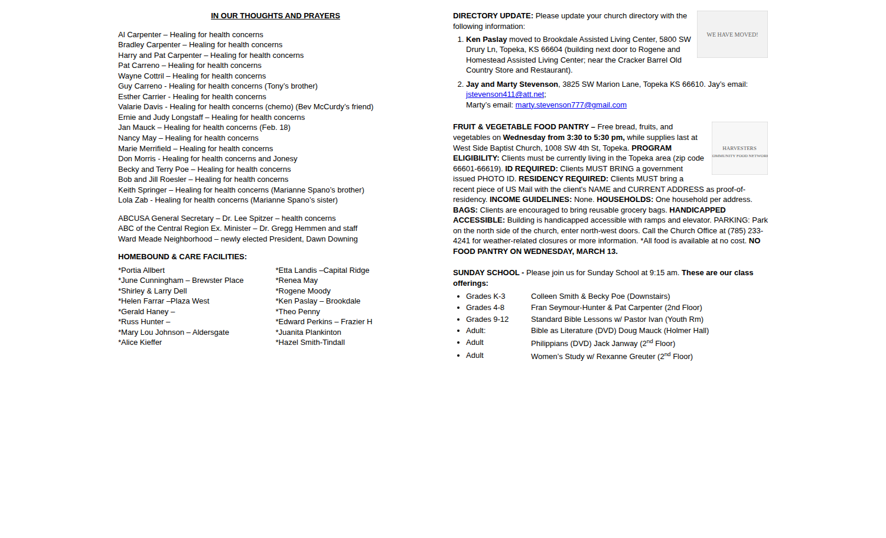IN OUR THOUGHTS AND PRAYERS
Al Carpenter – Healing for health concerns
Bradley Carpenter – Healing for health concerns
Harry and Pat Carpenter – Healing for health concerns
Pat Carreno – Healing for health concerns
Wayne Cottril – Healing for health concerns
Guy Carreno - Healing for health concerns (Tony’s brother)
Esther Carrier - Healing for health concerns
Valarie Davis - Healing for health concerns (chemo) (Bev McCurdy’s friend)
Ernie and Judy Longstaff – Healing for health concerns
Jan Mauck – Healing for health concerns (Feb. 18)
Nancy May – Healing for health concerns
Marie Merrifield – Healing for health concerns
Don Morris - Healing for health concerns and Jonesy
Becky and Terry Poe – Healing for health concerns
Bob and Jill Roesler – Healing for health concerns
Keith Springer – Healing for health concerns (Marianne Spano’s brother)
Lola Zab - Healing for health concerns (Marianne Spano’s sister)
ABCUSA General Secretary – Dr. Lee Spitzer – health concerns
ABC of the Central Region Ex. Minister – Dr. Gregg Hemmen and staff
Ward Meade Neighborhood – newly elected President, Dawn Downing
HOMEBOUND & CARE FACILITIES:
| *Portia Allbert | *Etta Landis –Capital Ridge |
| *June Cunningham – Brewster Place | *Renea May |
| *Shirley & Larry Dell | *Rogene Moody |
| *Helen Farrar –Plaza West | *Ken Paslay – Brookdale |
| *Gerald Haney – | *Theo Penny |
| *Russ Hunter – | *Edward Perkins – Frazier H |
| *Mary Lou Johnson – Aldersgate | *Juanita Plankinton |
| *Alice Kieffer | *Hazel Smith-Tindall |
DIRECTORY UPDATE: Please update your church directory with the following information:
Ken Paslay moved to Brookdale Assisted Living Center, 5800 SW Drury Ln, Topeka, KS 66604 (building next door to Rogene and Homestead Assisted Living Center; near the Cracker Barrel Old Country Store and Restaurant).
Jay and Marty Stevenson, 3825 SW Marion Lane, Topeka KS 66610. Jay’s email: jstevenson411@att.net;
Marty’s email: marty.stevenson777@gmail.com
FRUIT & VEGETABLE FOOD PANTRY – Free bread, fruits, and vegetables on Wednesday from 3:30 to 5:30 pm, while supplies last at West Side Baptist Church, 1008 SW 4th St, Topeka. PROGRAM ELIGIBILITY: Clients must be currently living in the Topeka area (zip code 66601-66619). ID REQUIRED: Clients MUST BRING a government issued PHOTO ID. RESIDENCY REQUIRED: Clients MUST bring a recent piece of US Mail with the client's NAME and CURRENT ADDRESS as proof-of-residency. INCOME GUIDELINES: None. HOUSEHOLDS: One household per address. BAGS: Clients are encouraged to bring reusable grocery bags. HANDICAPPED ACCESSIBLE: Building is handicapped accessible with ramps and elevator. PARKING: Park on the north side of the church, enter north-west doors. Call the Church Office at (785) 233-4241 for weather-related closures or more information. *All food is available at no cost. NO FOOD PANTRY ON WEDNESDAY, MARCH 13.
SUNDAY SCHOOL - Please join us for Sunday School at 9:15 am. These are our class offerings:
Grades K-3 Colleen Smith & Becky Poe (Downstairs)
Grades 4-8 Fran Seymour-Hunter & Pat Carpenter (2nd Floor)
Grades 9-12 Standard Bible Lessons w/ Pastor Ivan (Youth Rm)
Adult: Bible as Literature (DVD) Doug Mauck (Holmer Hall)
Adult Philippians (DVD) Jack Janway (2nd Floor)
Adult Women’s Study w/ Rexanne Greuter (2nd Floor)